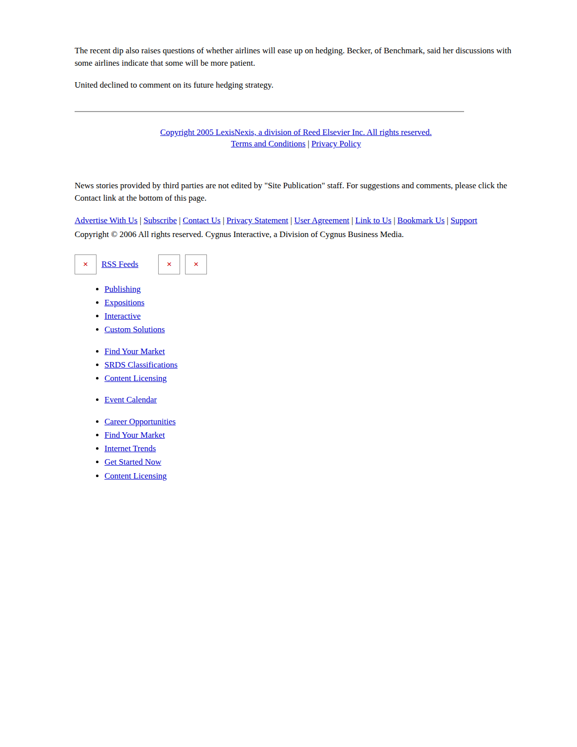The recent dip also raises questions of whether airlines will ease up on hedging. Becker, of Benchmark, said her discussions with some airlines indicate that some will be more patient.
United declined to comment on its future hedging strategy.
Copyright 2005 LexisNexis, a division of Reed Elsevier Inc. All rights reserved.
Terms and Conditions | Privacy Policy
News stories provided by third parties are not edited by "Site Publication" staff. For suggestions and comments, please click the Contact link at the bottom of this page.
Advertise With Us | Subscribe | Contact Us | Privacy Statement | User Agreement | Link to Us | Bookmark Us | Support
Copyright © 2006 All rights reserved. Cygnus Interactive, a Division of Cygnus Business Media.
RSS Feeds
Publishing
Expositions
Interactive
Custom Solutions
Find Your Market
SRDS Classifications
Content Licensing
Event Calendar
Career Opportunities
Find Your Market
Internet Trends
Get Started Now
Content Licensing